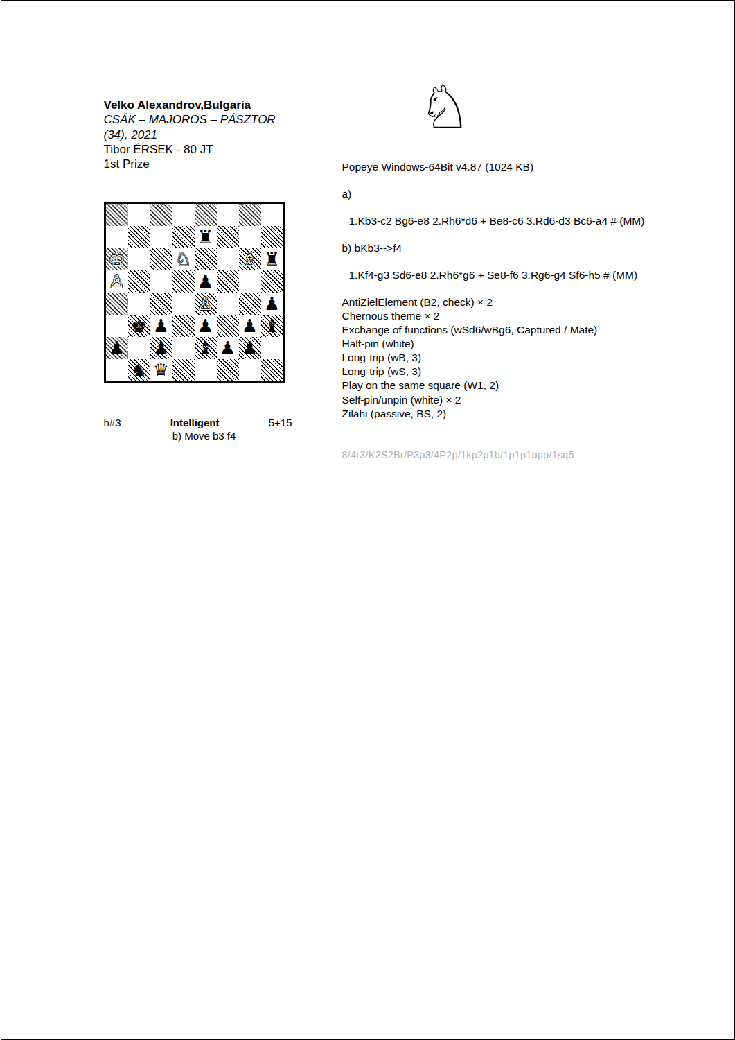Velko Alexandrov,Bulgaria
CSÁK – MAJOROS – PÁSZTOR (34), 2021
Tibor ÉRSEK - 80 JT
1st Prize
| | | | | ♜ | | | |
| ♔ | | | ♘ | | | ♗ | ♜ |
| ♙ | | | | ♟ | | | |
| | | | | ♙ | | | ♟ |
| | ♚ | ♟ | | ♟ | | ♟ | ♝ |
| ♟ | | ♟ | | ♝ | ♟ | ♟ | |
| | ♞ | ♛ | | | | | |
h#3 Intelligent 5+15
b) Move b3 f4
♘
Popeye Windows-64Bit v4.87 (1024 KB)
a)
1.Kb3-c2 Bg6-e8 2.Rh6*d6 + Be8-c6 3.Rd6-d3 Bc6-a4 # (MM)
b) bKb3-->f4
1.Kf4-g3 Sd6-e8 2.Rh6*g6 + Se8-f6 3.Rg6-g4 Sf6-h5 # (MM)
AntiZielElement (B2, check) × 2
Chernous theme × 2
Exchange of functions (wSd6/wBg6, Captured / Mate)
Half-pin (white)
Long-trip (wB, 3)
Long-trip (wS, 3)
Play on the same square (W1, 2)
Self-pin/unpin (white) × 2
Zilahi (passive, BS, 2)
8/4r3/K2S2Br/P3p3/4P2p/1kp2p1b/1p1p1bpp/1sq5